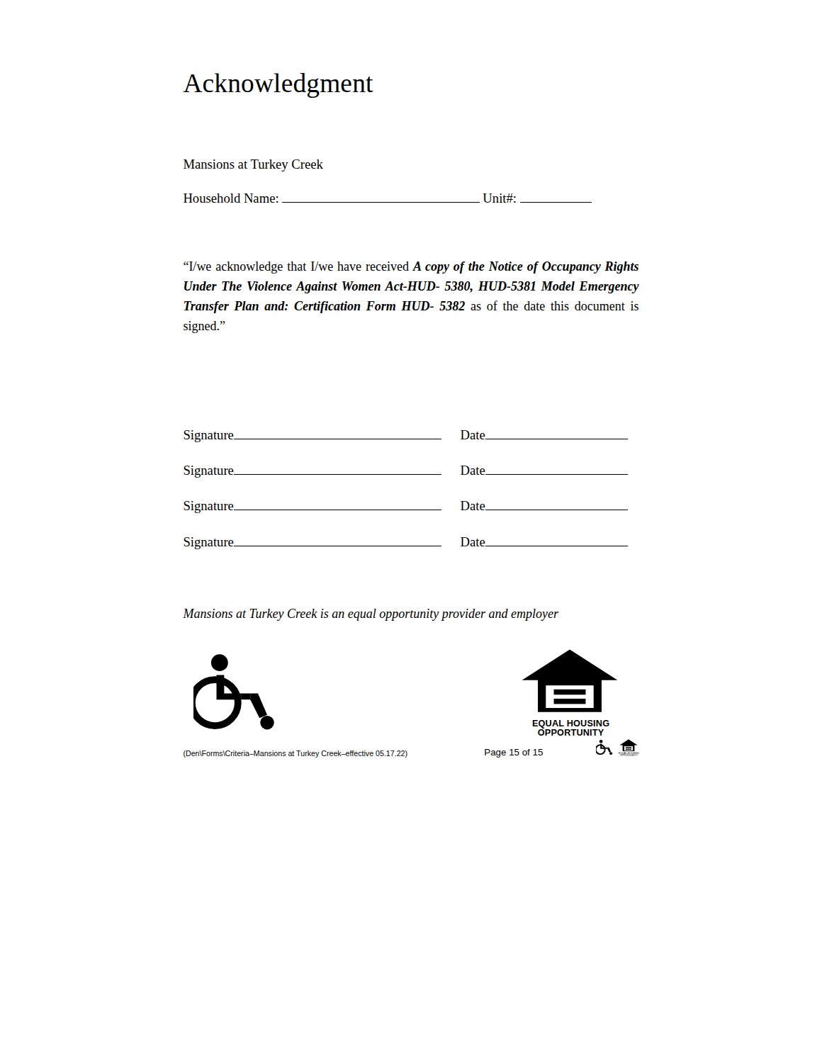Acknowledgment
Mansions at Turkey Creek
Household Name: Unit#:
“I/we acknowledge that I/we have received A copy of the Notice of Occupancy Rights Under The Violence Against Women Act-HUD- 5380, HUD-5381 Model Emergency Transfer Plan and: Certification Form HUD- 5382 as of the date this document is signed.”
Signature Date
Signature Date
Signature Date
Signature Date
Mansions at Turkey Creek is an equal opportunity provider and employer
EQUAL HOUSING
OPPORTUNITY
(Den\Forms\Criteria–Mansions at Turkey Creek–effective 05.17.22)
Page 15 of 15
EQUAL HOUSING
OPPORTUNITY